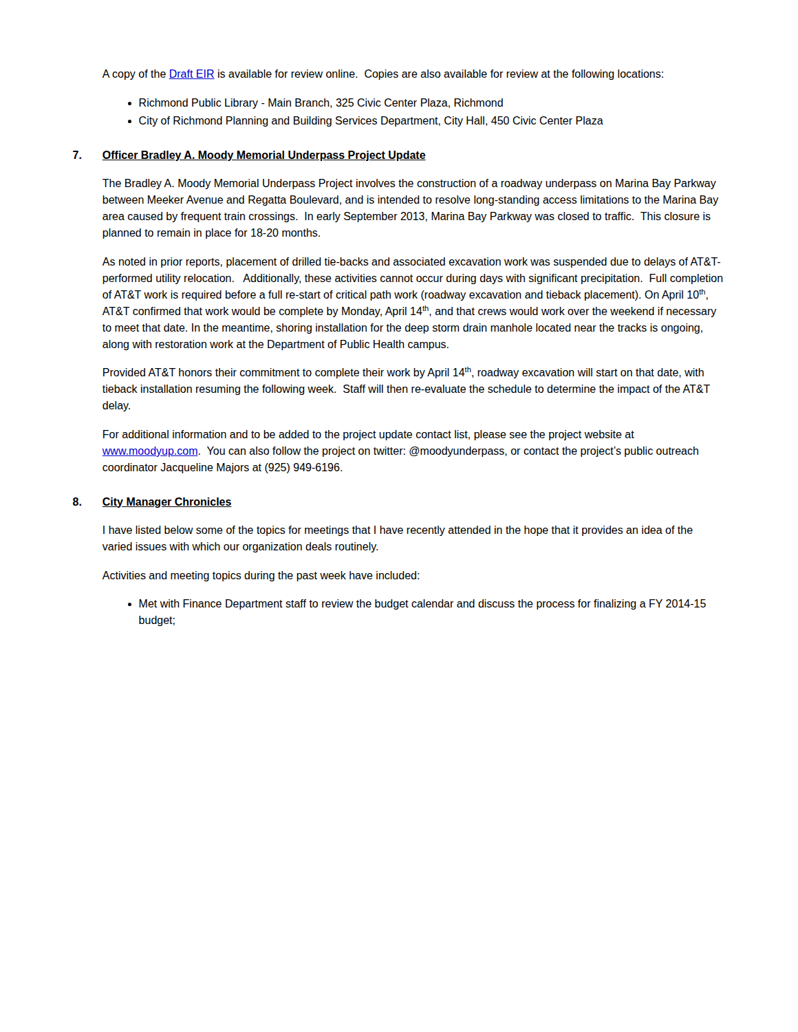A copy of the Draft EIR is available for review online. Copies are also available for review at the following locations:
Richmond Public Library - Main Branch, 325 Civic Center Plaza, Richmond
City of Richmond Planning and Building Services Department, City Hall, 450 Civic Center Plaza
7.
Officer Bradley A. Moody Memorial Underpass Project Update
The Bradley A. Moody Memorial Underpass Project involves the construction of a roadway underpass on Marina Bay Parkway between Meeker Avenue and Regatta Boulevard, and is intended to resolve long-standing access limitations to the Marina Bay area caused by frequent train crossings. In early September 2013, Marina Bay Parkway was closed to traffic. This closure is planned to remain in place for 18-20 months.
As noted in prior reports, placement of drilled tie-backs and associated excavation work was suspended due to delays of AT&T-performed utility relocation. Additionally, these activities cannot occur during days with significant precipitation. Full completion of AT&T work is required before a full re-start of critical path work (roadway excavation and tieback placement). On April 10th, AT&T confirmed that work would be complete by Monday, April 14th, and that crews would work over the weekend if necessary to meet that date. In the meantime, shoring installation for the deep storm drain manhole located near the tracks is ongoing, along with restoration work at the Department of Public Health campus.
Provided AT&T honors their commitment to complete their work by April 14th, roadway excavation will start on that date, with tieback installation resuming the following week. Staff will then re-evaluate the schedule to determine the impact of the AT&T delay.
For additional information and to be added to the project update contact list, please see the project website at www.moodyup.com. You can also follow the project on twitter: @moodyunderpass, or contact the project’s public outreach coordinator Jacqueline Majors at (925) 949-6196.
8.
City Manager Chronicles
I have listed below some of the topics for meetings that I have recently attended in the hope that it provides an idea of the varied issues with which our organization deals routinely.
Activities and meeting topics during the past week have included:
Met with Finance Department staff to review the budget calendar and discuss the process for finalizing a FY 2014-15 budget;